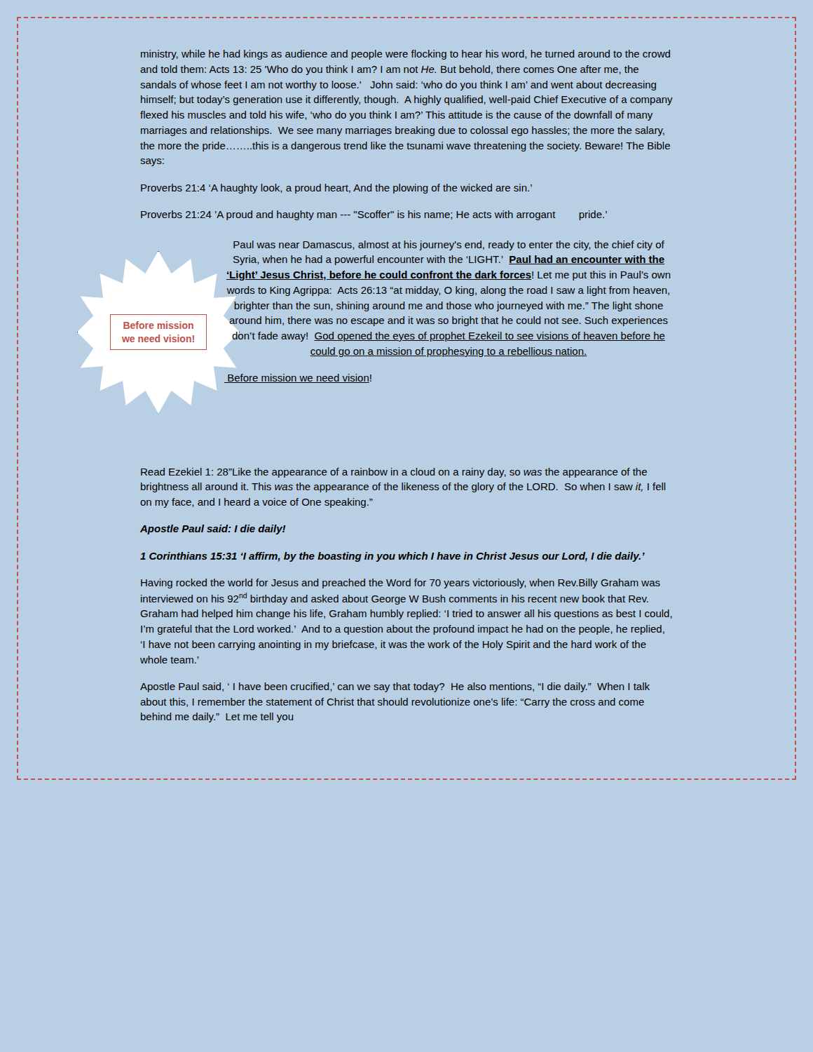ministry, while he had kings as audience and people were flocking to hear his word, he turned around to the crowd and told them: Acts 13: 25 'Who do you think I am? I am not He. But behold, there comes One after me, the sandals of whose feet I am not worthy to loose.' John said: ‘who do you think I am’ and went about decreasing himself; but today’s generation use it differently, though. A highly qualified, well-paid Chief Executive of a company flexed his muscles and told his wife, ‘who do you think I am?’ This attitude is the cause of the downfall of many marriages and relationships. We see many marriages breaking due to colossal ego hassles; the more the salary, the more the pride……..this is a dangerous trend like the tsunami wave threatening the society. Beware! The Bible says:
Proverbs 21:4 ‘A haughty look, a proud heart, And the plowing of the wicked are sin.’
Proverbs 21:24 ’A proud and haughty man --- "Scoffer" is his name; He acts with arrogant pride.’
Before mission we need vision!
Paul was near Damascus, almost at his journey's end, ready to enter the city, the chief city of Syria, when he had a powerful encounter with the ‘LIGHT.’ Paul had an encounter with the ‘Light’ Jesus Christ, before he could confront the dark forces! Let me put this in Paul’s own words to King Agrippa: Acts 26:13 “at midday, O king, along the road I saw a light from heaven, brighter than the sun, shining around me and those who journeyed with me.” The light shone around him, there was no escape and it was so bright that he could not see. Such experiences don’t fade away! God opened the eyes of prophet Ezekeil to see visions of heaven before he could go on a mission of prophesying to a rebellious nation.
Before mission we need vision!
Read Ezekiel 1: 28”Like the appearance of a rainbow in a cloud on a rainy day, so was the appearance of the brightness all around it. This was the appearance of the likeness of the glory of the LORD. So when I saw it, I fell on my face, and I heard a voice of One speaking.”
Apostle Paul said: I die daily!
1 Corinthians 15:31 ‘I affirm, by the boasting in you which I have in Christ Jesus our Lord, I die daily.’
Having rocked the world for Jesus and preached the Word for 70 years victoriously, when Rev.Billy Graham was interviewed on his 92nd birthday and asked about George W Bush comments in his recent new book that Rev. Graham had helped him change his life, Graham humbly replied: ‘I tried to answer all his questions as best I could, I’m grateful that the Lord worked.’ And to a question about the profound impact he had on the people, he replied, ‘I have not been carrying anointing in my briefcase, it was the work of the Holy Spirit and the hard work of the whole team.’
Apostle Paul said, ‘ I have been crucified,’ can we say that today? He also mentions, “I die daily.” When I talk about this, I remember the statement of Christ that should revolutionize one’s life: “Carry the cross and come behind me daily.” Let me tell you